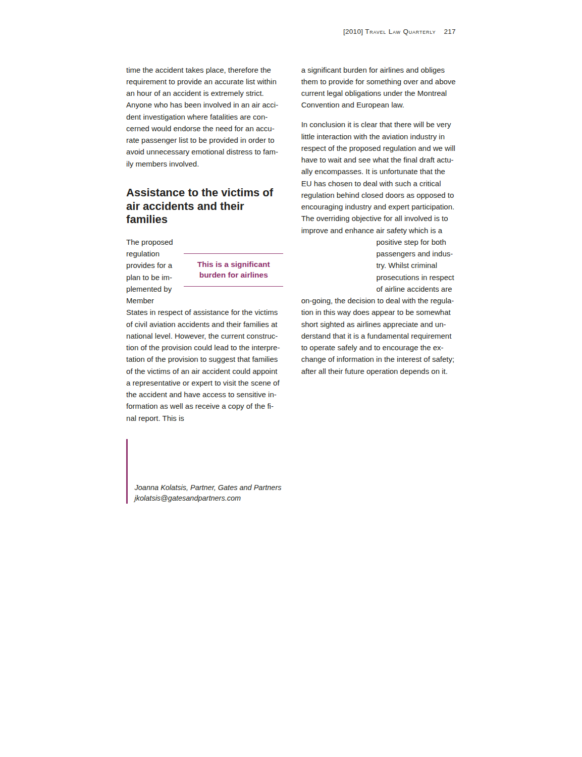[2010] Travel Law Quarterly 217
time the accident takes place, therefore the requirement to provide an accurate list within an hour of an accident is extremely strict. Anyone who has been involved in an air accident investigation where fatalities are concerned would endorse the need for an accurate passenger list to be provided in order to avoid unnecessary emotional distress to family members involved.
Assistance to the victims of air accidents and their families
This is a significant burden for airlines
The proposed regulation provides for a plan to be implemented by Member States in respect of assistance for the victims of civil aviation accidents and their families at national level. However, the current construction of the provision could lead to the interpretation of the provision to suggest that families of the victims of an air accident could appoint a representative or expert to visit the scene of the accident and have access to sensitive information as well as receive a copy of the final report. This is
a significant burden for airlines and obliges them to provide for something over and above current legal obligations under the Montreal Convention and European law.
In conclusion it is clear that there will be very little interaction with the aviation industry in respect of the proposed regulation and we will have to wait and see what the final draft actually encompasses. It is unfortunate that the EU has chosen to deal with such a critical regulation behind closed doors as opposed to encouraging industry and expert participation. The overriding objective for all involved is to improve and enhance air safety which is a positive step for both passengers and industry. Whilst criminal prosecutions in respect of airline accidents are on-going, the decision to deal with the regulation in this way does appear to be somewhat short sighted as airlines appreciate and understand that it is a fundamental requirement to operate safely and to encourage the exchange of information in the interest of safety; after all their future operation depends on it.
Joanna Kolatsis, Partner, Gates and Partners jkolatsis@gatesandpartners.com